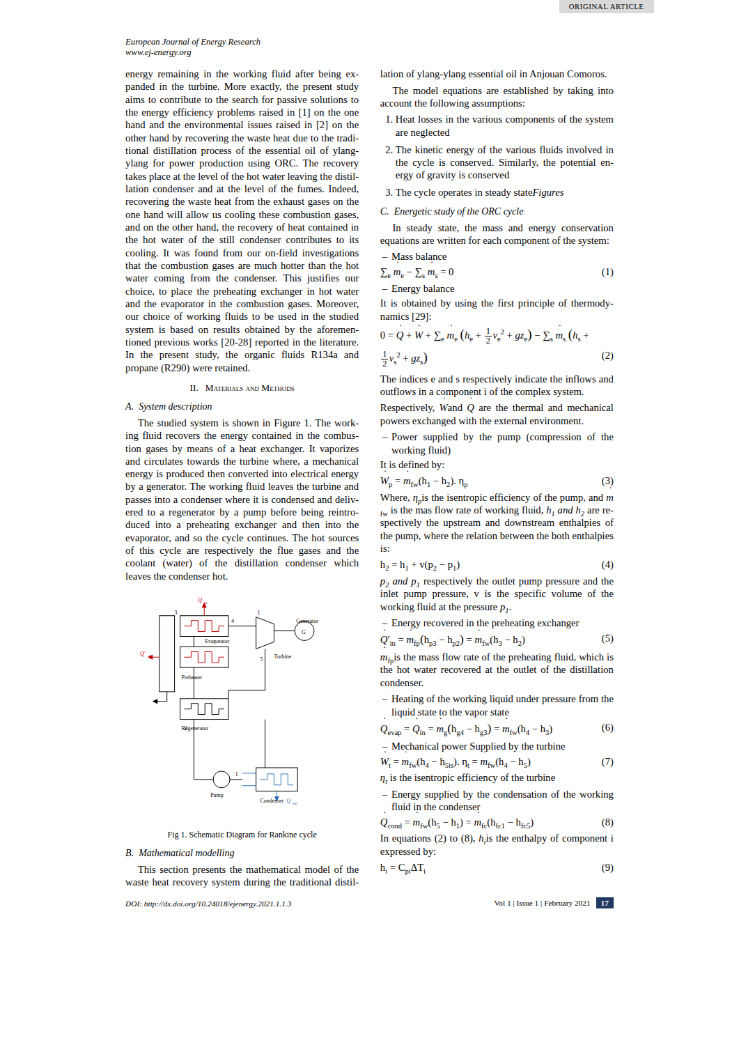ORIGINAL ARTICLE
European Journal of Energy Research
www.ej-energy.org
energy remaining in the working fluid after being expanded in the turbine. More exactly, the present study aims to contribute to the search for passive solutions to the energy efficiency problems raised in [1] on the one hand and the environmental issues raised in [2] on the other hand by recovering the waste heat due to the traditional distillation process of the essential oil of ylang-ylang for power production using ORC. The recovery takes place at the level of the hot water leaving the distillation condenser and at the level of the fumes. Indeed, recovering the waste heat from the exhaust gases on the one hand will allow us cooling these combustion gases, and on the other hand, the recovery of heat contained in the hot water of the still condenser contributes to its cooling. It was found from our on-field investigations that the combustion gases are much hotter than the hot water coming from the condenser. This justifies our choice, to place the preheating exchanger in hot water and the evaporator in the combustion gases. Moreover, our choice of working fluids to be used in the studied system is based on results obtained by the aforementioned previous works [20-28] reported in the literature. In the present study, the organic fluids R134a and propane (R290) were retained.
II. Materials and Methods
A. System description
The studied system is shown in Figure 1. The working fluid recovers the energy contained in the combustion gases by means of a heat exchanger. It vaporizes and circulates towards the turbine where, a mechanical energy is produced then converted into electrical energy by a generator. The working fluid leaves the turbine and passes into a condenser where it is condensed and delivered to a regenerator by a pump before being reintroduced into a preheating exchanger and then into the evaporator, and so the cycle continues. The hot sources of this cycle are respectively the flue gases and the coolant (water) of the distillation condenser which leaves the condenser hot.
Q in Q' in 3 4 1 5 2 1 Evaporator Preheater Regenerator Turbine Generator G Pump Condenser Q out
Fig 1. Schematic Diagram for Rankine cycle
B. Mathematical modelling
This section presents the mathematical model of the waste heat recovery system during the traditional distillation of ylang-ylang essential oil in Anjouan Comoros.
The model equations are established by taking into account the following assumptions:
Heat losses in the various components of the system are neglected
The kinetic energy of the various fluids involved in the cycle is conserved. Similarly, the potential energy of gravity is conserved
The cycle operates in steady stateFigures
C. Energetic study of the ORC cycle
In steady state, the mass and energy conservation equations are written for each component of the system:
Mass balance
(1) ∑e me − ∑s ms = 0
Energy balance
It is obtained by using the first principle of thermodynamics [29]:
0 = Q + W + ∑e me (he + 12 ve2 + gze) − ∑s ms (hs +
(2) 12 vs2 + gzs)
The indices e and s respectively indicate the inflows and outflows in a component i of the complex system.
Respectively, Wand Q are the thermal and mechanical powers exchanged with the external environment.
Power supplied by the pump (compression of the working fluid)
It is defined by:
(3) Wp = mfw(h1 − h2). ηp
Where, ηpis the isentropic efficiency of the pump, and mfw is the mas flow rate of working fluid, h1 and h2 are respectively the upstream and downstream enthalpies of the pump, where the relation between the both enthalpies is:
(4) h2 = h1 + v(p2 − p1)
p2 and p1 respectively the outlet pump pressure and the inlet pump pressure, v is the specific volume of the working fluid at the pressure p1.
Energy recovered in the preheating exchanger
(5) Q′in = mfp(hp3 − hp2) = mfw(h3 − h2)
mfpis the mass flow rate of the preheating fluid, which is the hot water recovered at the outlet of the distillation condenser.
Heating of the working liquid under pressure from the liquid state to the vapor state
(6) Qevap = Qin = mg(hg4 − hg3) = mfw(h4 − h3)
Mechanical power Supplied by the turbine
(7) Wt = mfw(h4 − h5is). ηt = mfw(h4 − h5)
ηt is the isentropic efficiency of the turbine
Energy supplied by the condensation of the working fluid in the condenser
(8) Qcond = mfw(h5 − h1) = mfc(hfc1 − hfc5)
In equations (2) to (8), hiis the enthalpy of component i expressed by:
(9) hi = CpiΔTi
DOI: http://dx.doi.org/10.24018/ejenergy.2021.1.1.3
Vol 1 | Issue 1 | February 2021 17